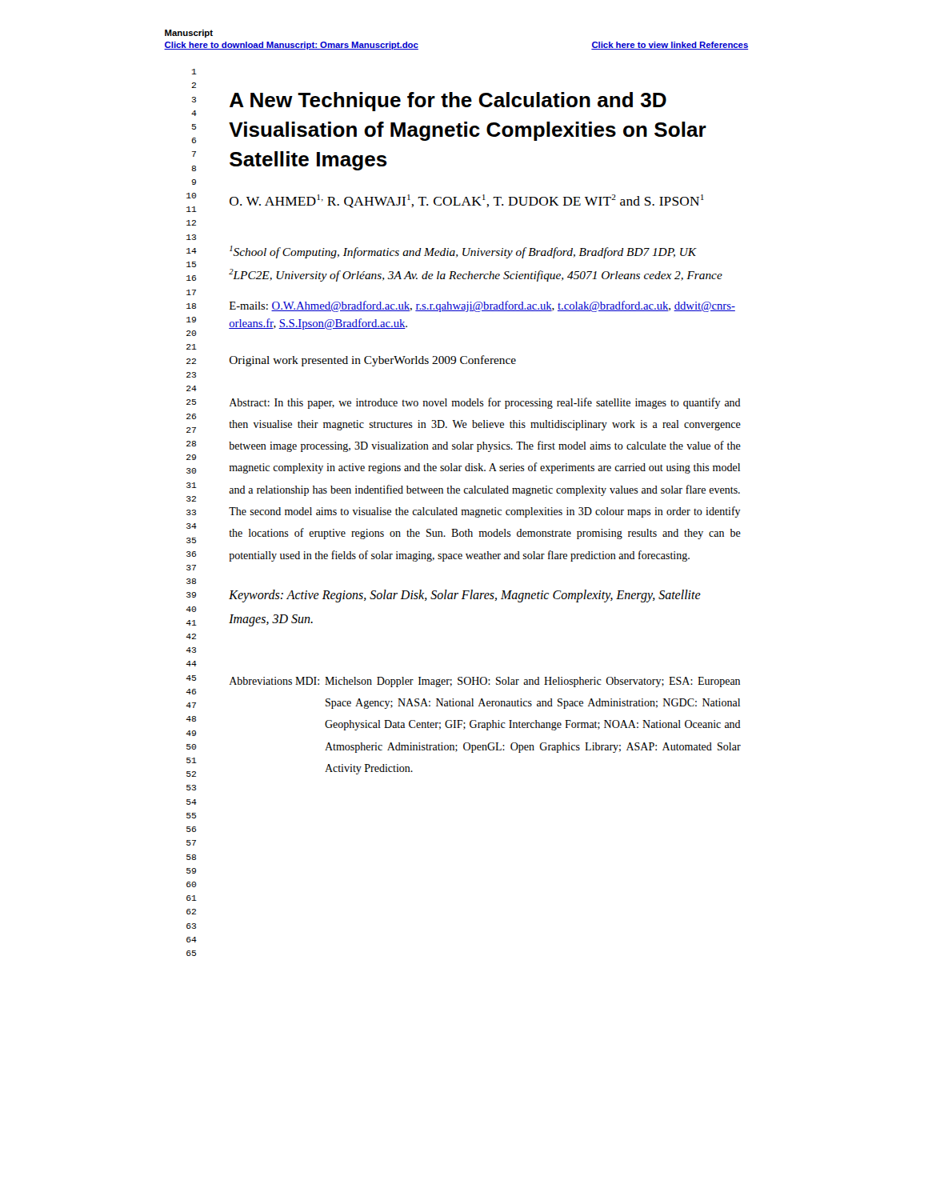Manuscript
Click here to download Manuscript: Omars Manuscript.doc Click here to view linked References
1 2 3 4 5 6 7 8 9 10 11 12 13 14 15 16 17 18 19 20 21 22 23 24 25 26 27 28 29 30 31 32 33 34 35 36 37 38 39 40 41 42 43 44 45 46 47 48 49 50 51 52 53 54 55 56 57 58 59 60 61 62 63 64 65
A New Technique for the Calculation and 3D Visualisation of Magnetic Complexities on Solar Satellite Images
O. W. AHMED1, R. QAHWAJI1, T. COLAK1, T. DUDOK DE WIT2 and S. IPSON1
1School of Computing, Informatics and Media, University of Bradford, Bradford BD7 1DP, UK
2LPC2E, University of Orléans, 3A Av. de la Recherche Scientifique, 45071 Orleans cedex 2, France
E-mails: O.W.Ahmed@bradford.ac.uk, r.s.r.qahwaji@bradford.ac.uk, t.colak@bradford.ac.uk, ddwit@cnrs-orleans.fr, S.S.Ipson@Bradford.ac.uk.
Original work presented in CyberWorlds 2009 Conference
Abstract: In this paper, we introduce two novel models for processing real-life satellite images to quantify and then visualise their magnetic structures in 3D. We believe this multidisciplinary work is a real convergence between image processing, 3D visualization and solar physics. The first model aims to calculate the value of the magnetic complexity in active regions and the solar disk. A series of experiments are carried out using this model and a relationship has been indentified between the calculated magnetic complexity values and solar flare events. The second model aims to visualise the calculated magnetic complexities in 3D colour maps in order to identify the locations of eruptive regions on the Sun. Both models demonstrate promising results and they can be potentially used in the fields of solar imaging, space weather and solar flare prediction and forecasting.
Keywords: Active Regions, Solar Disk, Solar Flares, Magnetic Complexity, Energy, Satellite Images, 3D Sun.
Abbreviations MDI:
Michelson Doppler Imager; SOHO: Solar and Heliospheric Observatory; ESA: European Space Agency; NASA: National Aeronautics and Space Administration; NGDC: National Geophysical Data Center; GIF; Graphic Interchange Format; NOAA: National Oceanic and Atmospheric Administration; OpenGL: Open Graphics Library; ASAP: Automated Solar Activity Prediction.